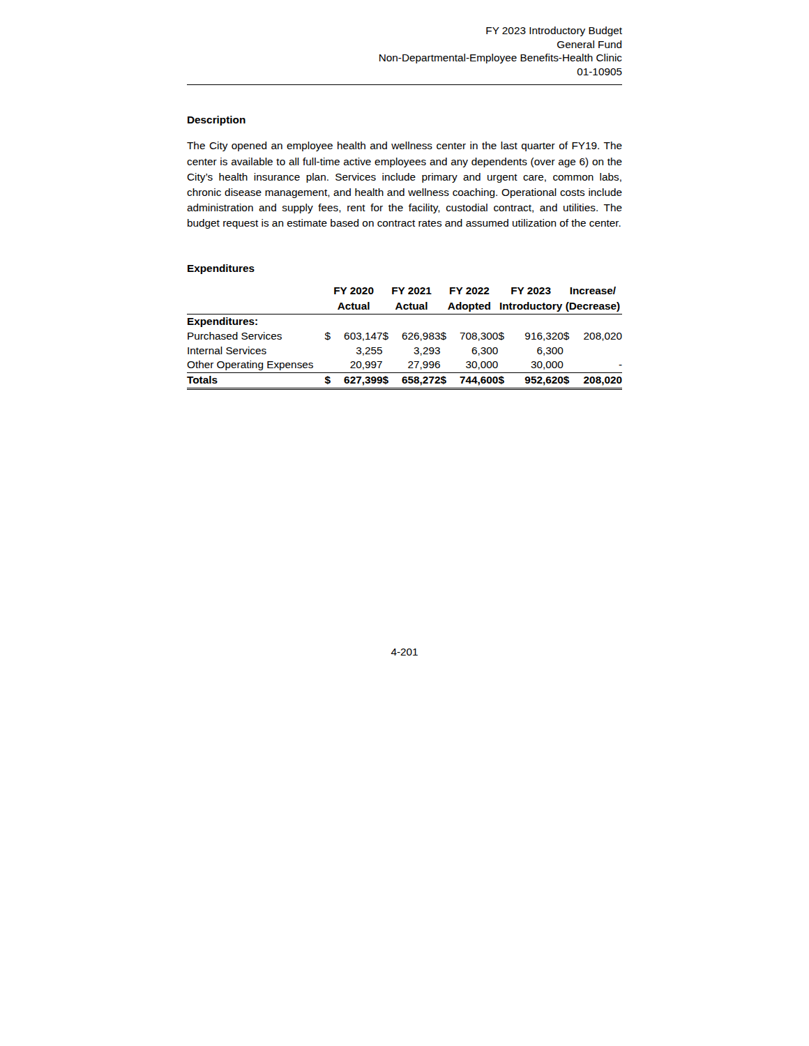FY 2023 Introductory Budget
General Fund
Non-Departmental-Employee Benefits-Health Clinic
01-10905
Description
The City opened an employee health and wellness center in the last quarter of FY19. The center is available to all full-time active employees and any dependents (over age 6) on the City’s health insurance plan. Services include primary and urgent care, common labs, chronic disease management, and health and wellness coaching. Operational costs include administration and supply fees, rent for the facility, custodial contract, and utilities. The budget request is an estimate based on contract rates and assumed utilization of the center.
Expenditures
| | FY 2020 | FY 2021 | FY 2022 | FY 2023 | Increase/ |
| --- | --- | --- | --- | --- | --- |
| | Actual | Actual | Adopted | Introductory | (Decrease) |
| Expenditures: | |
| Purchased Services | $ | 603,147 | $ | 626,983 | $ | 708,300 | $ | 916,320 | $ | 208,020 |
| Internal Services | | 3,255 | | 3,293 | | 6,300 | | 6,300 | | |
| Other Operating Expenses | | 20,997 | | 27,996 | | 30,000 | | 30,000 | | - |
| Totals | $ | 627,399 | $ | 658,272 | $ | 744,600 | $ | 952,620 | $ | 208,020 |
4-201